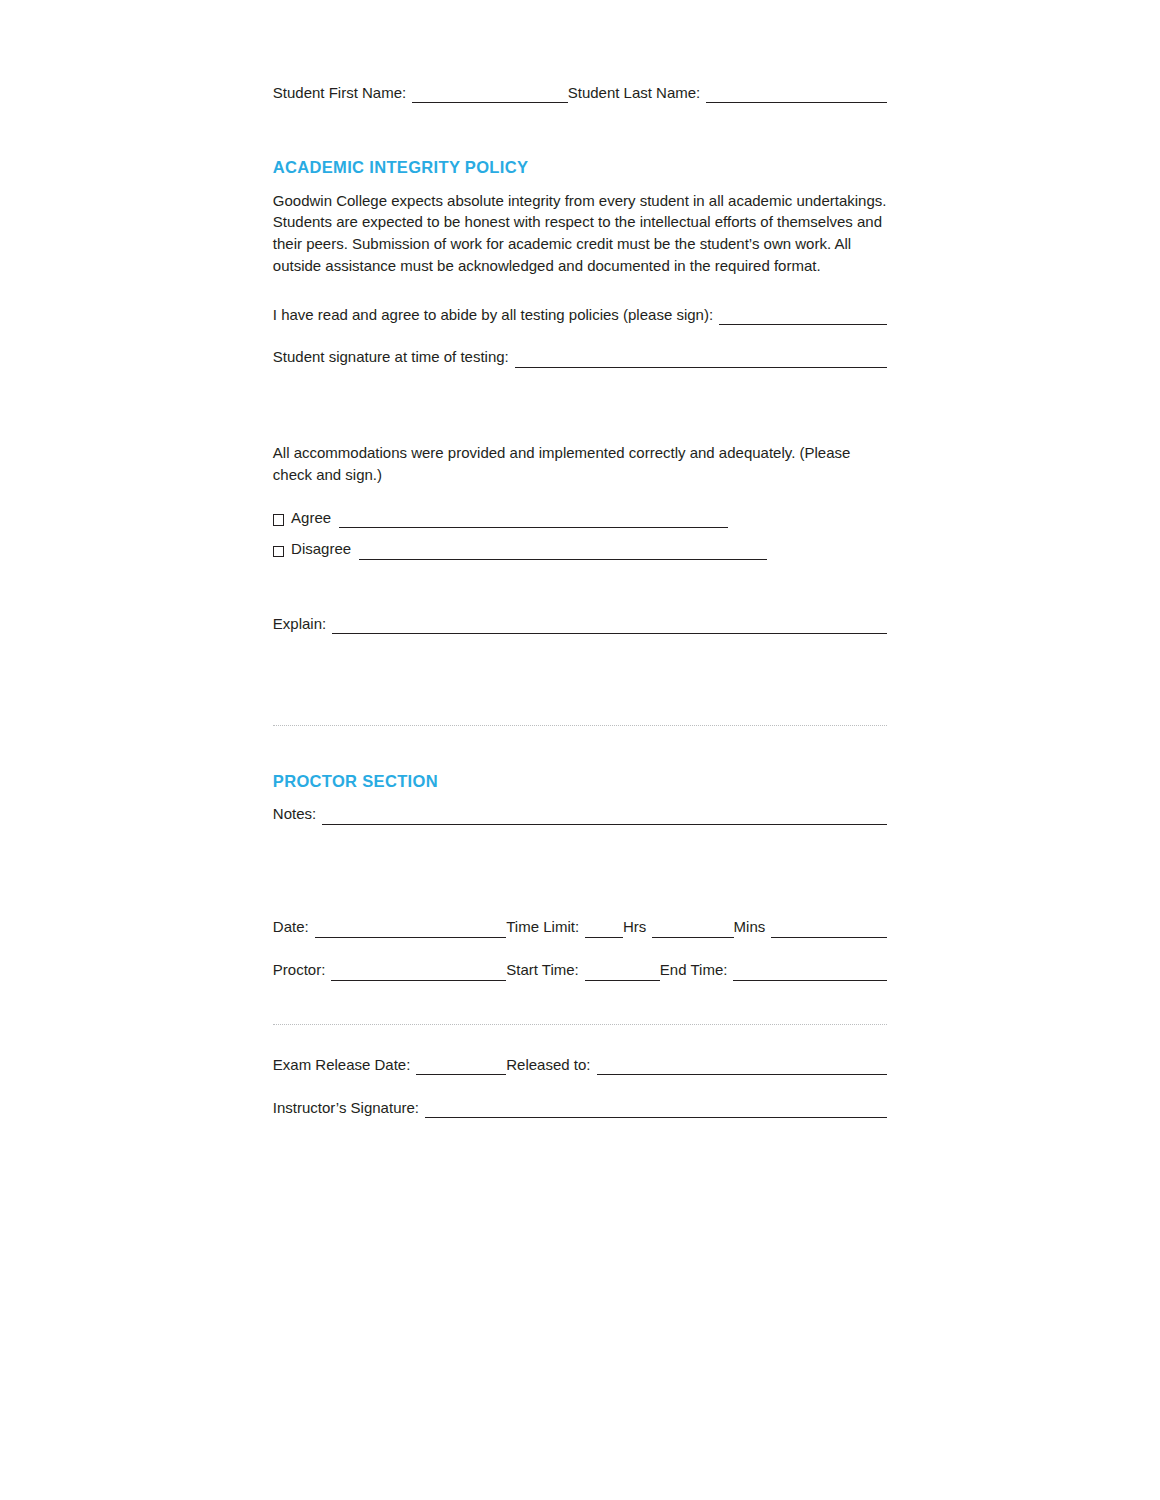Student First Name:
Student Last Name:
Academic Integrity Policy
Goodwin College expects absolute integrity from every student in all academic undertakings. Students are expected to be honest with respect to the intellectual efforts of themselves and their peers. Submission of work for academic credit must be the student’s own work. All outside assistance must be acknowledged and documented in the required format.
I have read and agree to abide by all testing policies (please sign):
Student signature at time of testing:
All accommodations were provided and implemented correctly and adequately. (Please check and sign.)
Agree
Disagree
Explain:
Proctor Section
Notes:
Date:
Time Limit:
Hrs
Mins
Proctor:
Start Time:
End Time:
Exam Release Date:
Released to:
Instructor’s Signature: